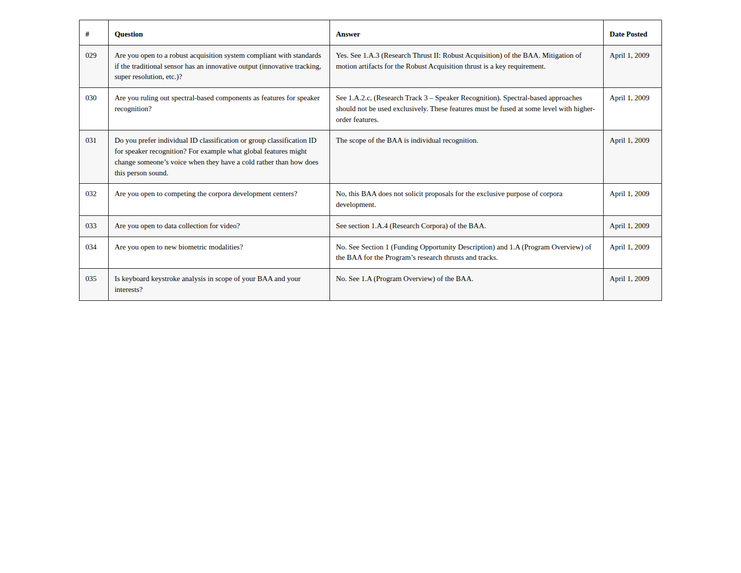| # | Question | Answer | Date Posted |
| --- | --- | --- | --- |
| 029 | Are you open to a robust acquisition system compliant with standards if the traditional sensor has an innovative output (innovative tracking, super resolution, etc.)? | Yes. See 1.A.3 (Research Thrust II: Robust Acquisition) of the BAA. Mitigation of motion artifacts for the Robust Acquisition thrust is a key requirement. | April 1, 2009 |
| 030 | Are you ruling out spectral-based components as features for speaker recognition? | See 1.A.2.c, (Research Track 3 – Speaker Recognition). Spectral-based approaches should not be used exclusively. These features must be fused at some level with higher-order features. | April 1, 2009 |
| 031 | Do you prefer individual ID classification or group classification ID for speaker recognition? For example what global features might change someone’s voice when they have a cold rather than how does this person sound. | The scope of the BAA is individual recognition. | April 1, 2009 |
| 032 | Are you open to competing the corpora development centers? | No, this BAA does not solicit proposals for the exclusive purpose of corpora development. | April 1, 2009 |
| 033 | Are you open to data collection for video? | See section 1.A.4 (Research Corpora) of the BAA. | April 1, 2009 |
| 034 | Are you open to new biometric modalities? | No. See Section 1 (Funding Opportunity Description) and 1.A (Program Overview) of the BAA for the Program’s research thrusts and tracks. | April 1, 2009 |
| 035 | Is keyboard keystroke analysis in scope of your BAA and your interests? | No. See 1.A (Program Overview) of the BAA. | April 1, 2009 |